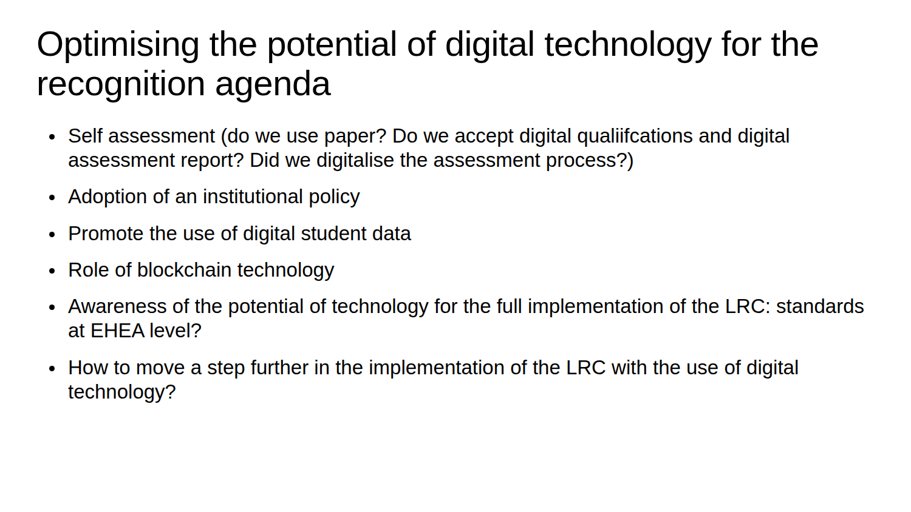Optimising the potential of digital technology for the recognition agenda
Self assessment (do we use paper? Do we accept digital qualiifcations and digital assessment report? Did we digitalise the assessment process?)
Adoption of an institutional policy
Promote the use of digital student data
Role of blockchain technology
Awareness of the potential of technology for the full implementation of the LRC: standards at EHEA level?
How to move a step further in the implementation of the LRC with the use of digital technology?